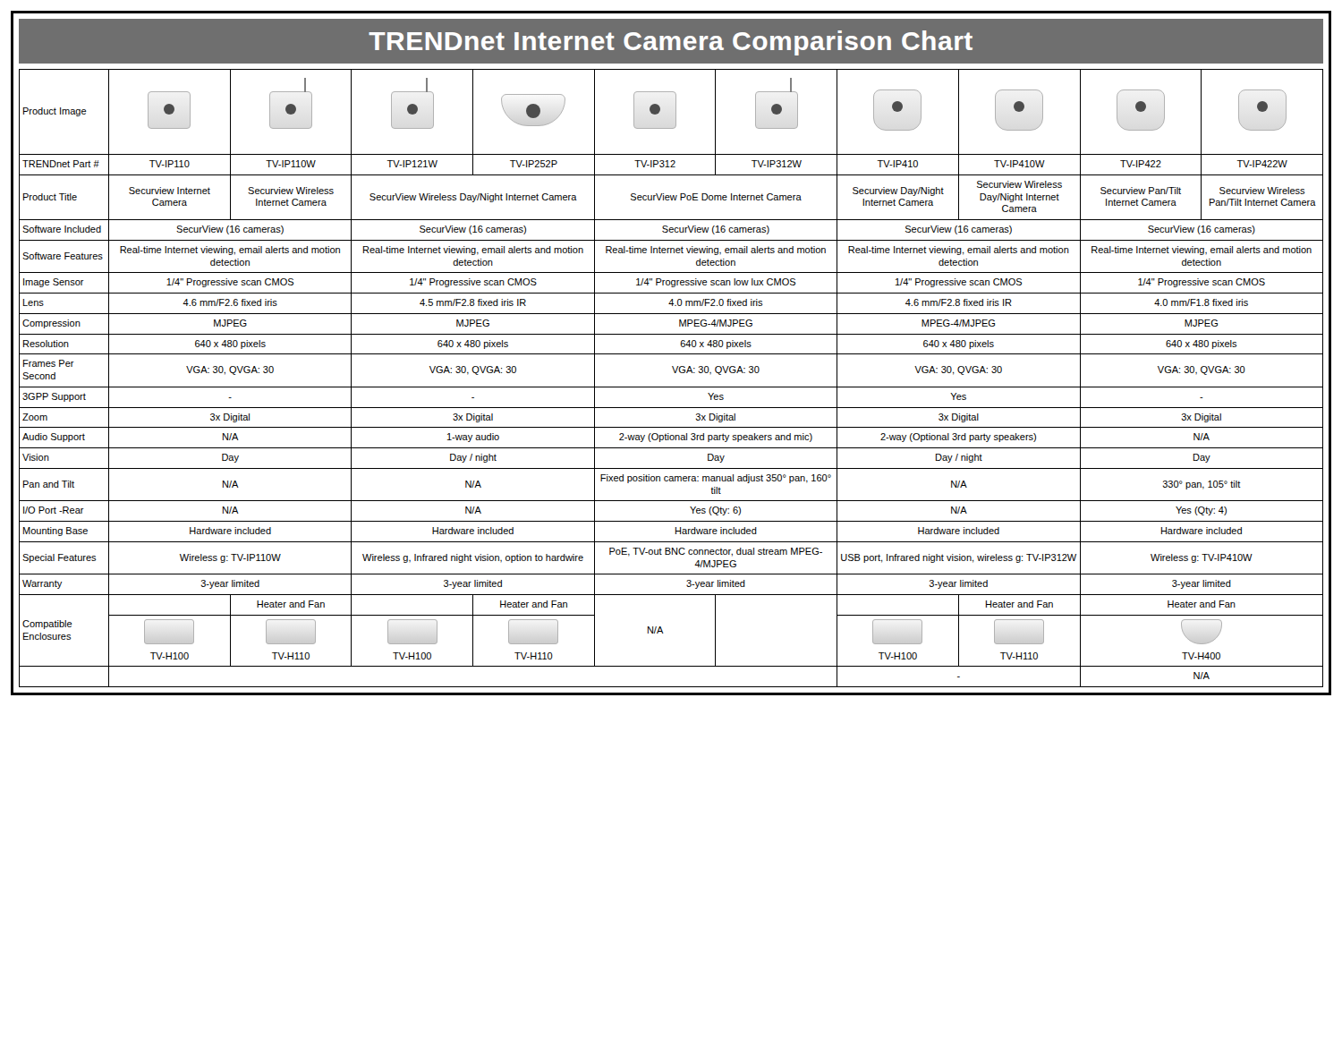TRENDnet Internet Camera Comparison Chart
| Product Image | | | | | | | | | | |
| TRENDnet Part # | TV-IP110 | TV-IP110W | TV-IP121W | TV-IP252P | TV-IP312 | TV-IP312W | TV-IP410 | TV-IP410W | TV-IP422 | TV-IP422W |
| Product Title | Securview Internet Camera | Securview Wireless Internet Camera | SecurView Wireless Day/Night Internet Camera | SecurView PoE Dome Internet Camera | Securview Day/Night Internet Camera | Securview Wireless Day/Night Internet Camera | Securview Pan/Tilt Internet Camera | Securview Wireless Pan/Tilt Internet Camera |
| Software Included | SecurView (16 cameras) | SecurView (16 cameras) | SecurView (16 cameras) | SecurView (16 cameras) | SecurView (16 cameras) |
| Software Features | Real-time Internet viewing, email alerts and motion detection | Real-time Internet viewing, email alerts and motion detection | Real-time Internet viewing, email alerts and motion detection | Real-time Internet viewing, email alerts and motion detection | Real-time Internet viewing, email alerts and motion detection |
| Image Sensor | 1/4" Progressive scan CMOS | 1/4" Progressive scan CMOS | 1/4" Progressive scan low lux CMOS | 1/4" Progressive scan CMOS | 1/4" Progressive scan CMOS |
| Lens | 4.6 mm/F2.6 fixed iris | 4.5 mm/F2.8 fixed iris IR | 4.0 mm/F2.0 fixed iris | 4.6 mm/F2.8 fixed iris IR | 4.0 mm/F1.8 fixed iris |
| Compression | MJPEG | MJPEG | MPEG-4/MJPEG | MPEG-4/MJPEG | MJPEG |
| Resolution | 640 x 480 pixels | 640 x 480 pixels | 640 x 480 pixels | 640 x 480 pixels | 640 x 480 pixels |
| Frames Per Second | VGA: 30, QVGA: 30 | VGA: 30, QVGA: 30 | VGA: 30, QVGA: 30 | VGA: 30, QVGA: 30 | VGA: 30, QVGA: 30 |
| 3GPP Support | - | - | Yes | Yes | - |
| Zoom | 3x Digital | 3x Digital | 3x Digital | 3x Digital | 3x Digital |
| Audio Support | N/A | 1-way audio | 2-way (Optional 3rd party speakers and mic) | 2-way (Optional 3rd party speakers) | N/A |
| Vision | Day | Day / night | Day | Day / night | Day |
| Pan and Tilt | N/A | N/A | Fixed position camera: manual adjust 350° pan, 160° tilt | N/A | 330° pan, 105° tilt |
| I/O Port -Rear | N/A | N/A | Yes (Qty: 6) | N/A | Yes (Qty: 4) |
| Mounting Base | Hardware included | Hardware included | Hardware included | Hardware included | Hardware included |
| Special Features | Wireless g: TV-IP110W | Wireless g, Infrared night vision, option to hardwire | PoE, TV-out BNC connector, dual stream MPEG-4/MJPEG | USB port, Infrared night vision, wireless g: TV-IP312W | Wireless g: TV-IP410W |
| Warranty | 3-year limited | 3-year limited | 3-year limited | 3-year limited | 3-year limited |
| Compatible Enclosures | | Heater and Fan | | Heater and Fan | N/A | | | Heater and Fan | Heater and Fan |
| TV-H100 | TV-H110 | TV-H100 | TV-H110 | TV-H100 | TV-H110 | TV-H400 |
| | | - | N/A |